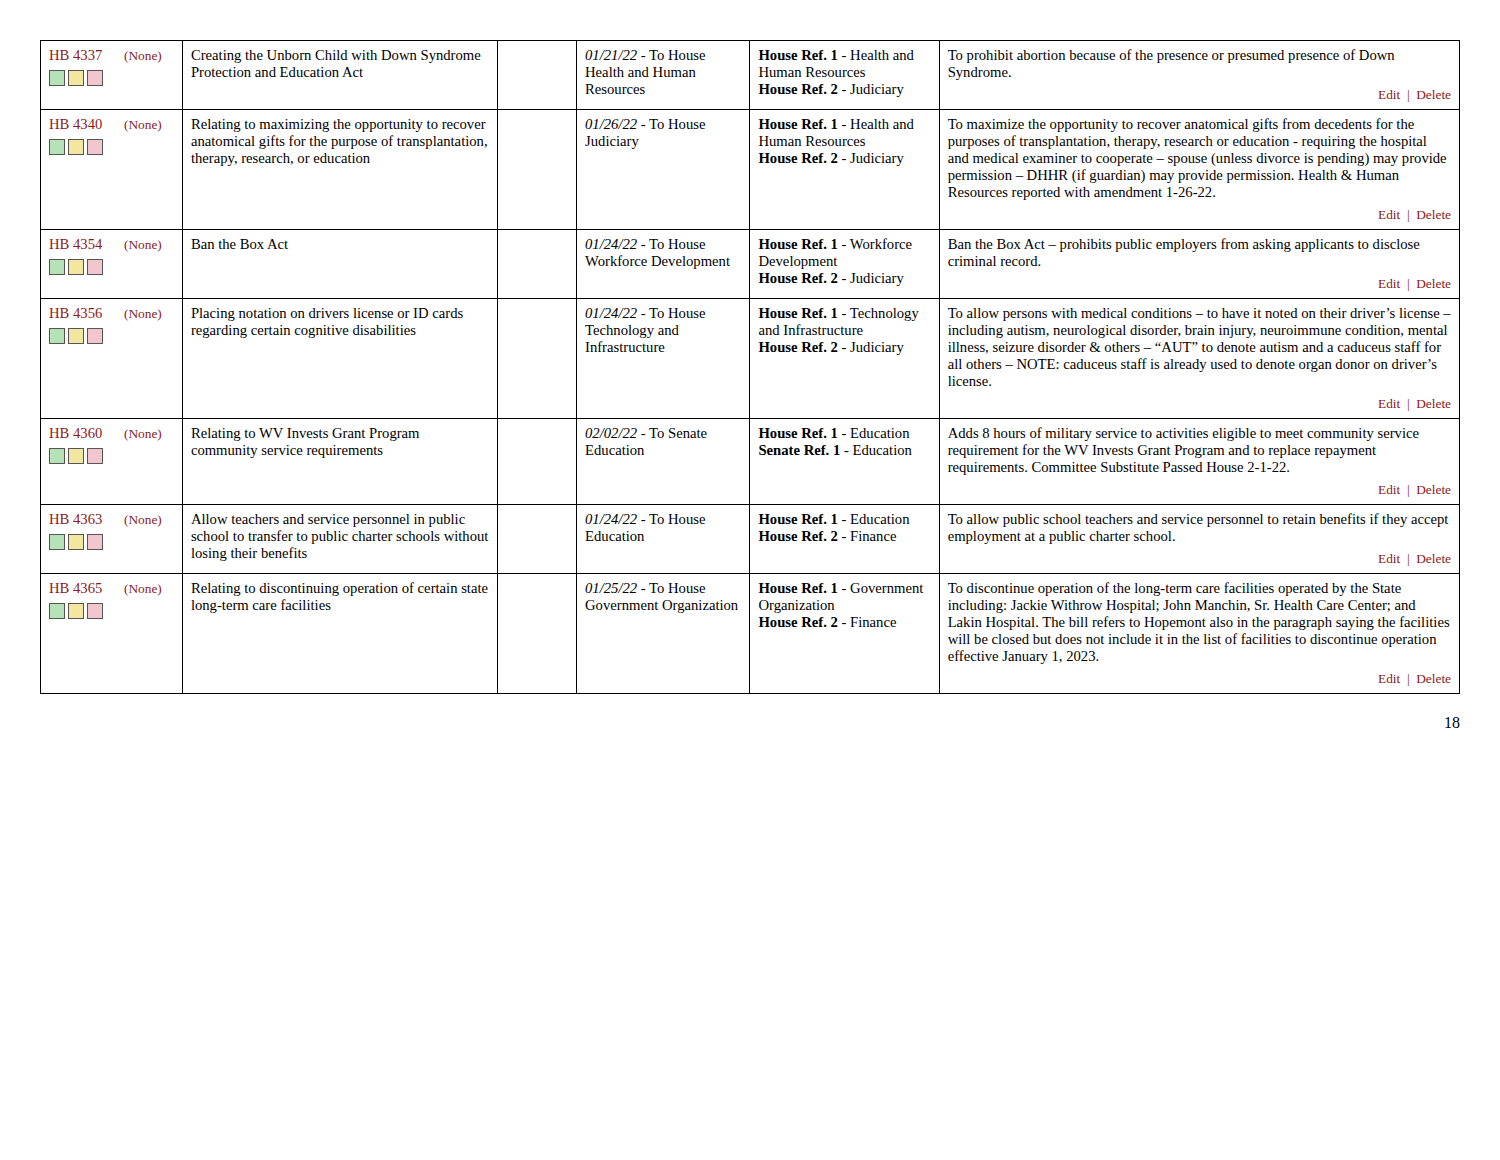| HB 4337 (None) | Creating the Unborn Child with Down Syndrome Protection and Education Act | | 01/21/22 - To House Health and Human Resources | House Ref. 1 - Health and Human Resources House Ref. 2 - Judiciary | To prohibit abortion because of the presence or presumed presence of Down Syndrome. Edit / Delete |
| HB 4340 (None) | Relating to maximizing the opportunity to recover anatomical gifts for the purpose of transplantation, therapy, research, or education | | 01/26/22 - To House Judiciary | House Ref. 1 - Health and Human Resources House Ref. 2 - Judiciary | To maximize the opportunity to recover anatomical gifts from decedents for the purposes of transplantation, therapy, research or education - requiring the hospital and medical examiner to cooperate – spouse (unless divorce is pending) may provide permission – DHHR (if guardian) may provide permission. Health & Human Resources reported with amendment 1-26-22. Edit / Delete |
| HB 4354 (None) | Ban the Box Act | | 01/24/22 - To House Workforce Development | House Ref. 1 - Workforce Development House Ref. 2 - Judiciary | Ban the Box Act – prohibits public employers from asking applicants to disclose criminal record. Edit / Delete |
| HB 4356 (None) | Placing notation on drivers license or ID cards regarding certain cognitive disabilities | | 01/24/22 - To House Technology and Infrastructure | House Ref. 1 - Technology and Infrastructure House Ref. 2 - Judiciary | To allow persons with medical conditions – to have it noted on their driver’s license – including autism, neurological disorder, brain injury, neuroimmune condition, mental illness, seizure disorder & others – “AUT” to denote autism and a caduceus staff for all others – NOTE: caduceus staff is already used to denote organ donor on driver’s license. Edit / Delete |
| HB 4360 (None) | Relating to WV Invests Grant Program community service requirements | | 02/02/22 - To Senate Education | House Ref. 1 - Education Senate Ref. 1 - Education | Adds 8 hours of military service to activities eligible to meet community service requirement for the WV Invests Grant Program and to replace repayment requirements. Committee Substitute Passed House 2-1-22. Edit / Delete |
| HB 4363 (None) | Allow teachers and service personnel in public school to transfer to public charter schools without losing their benefits | | 01/24/22 - To House Education | House Ref. 1 - Education House Ref. 2 - Finance | To allow public school teachers and service personnel to retain benefits if they accept employment at a public charter school. Edit / Delete |
| HB 4365 (None) | Relating to discontinuing operation of certain state long-term care facilities | | 01/25/22 - To House Government Organization | House Ref. 1 - Government Organization House Ref. 2 - Finance | To discontinue operation of the long-term care facilities operated by the State including: Jackie Withrow Hospital; John Manchin, Sr. Health Care Center; and Lakin Hospital. The bill refers to Hopemont also in the paragraph saying the facilities will be closed but does not include it in the list of facilities to discontinue operation effective January 1, 2023. Edit / Delete |
18